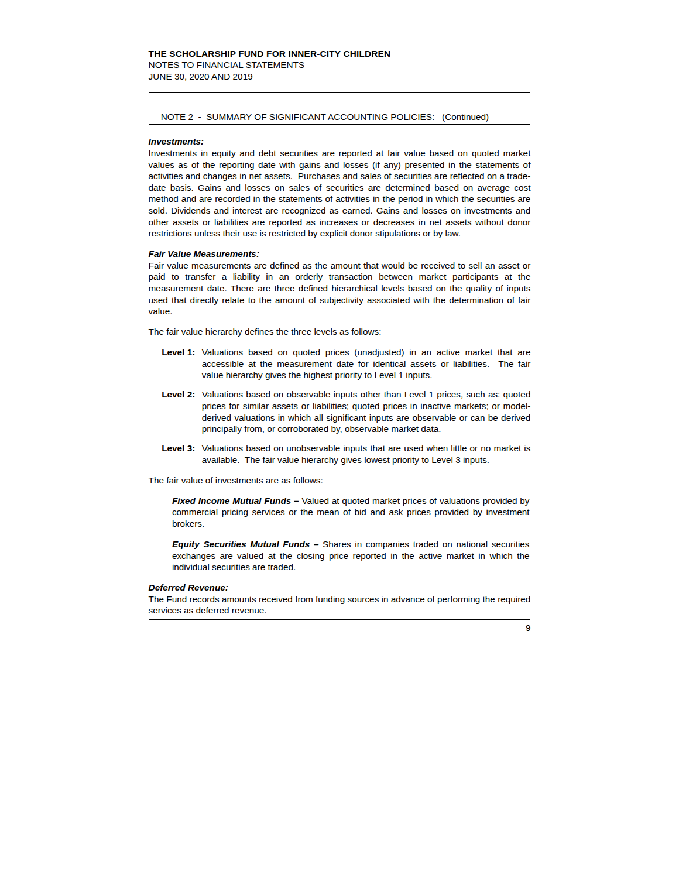THE SCHOLARSHIP FUND FOR INNER-CITY CHILDREN
NOTES TO FINANCIAL STATEMENTS
JUNE 30, 2020 AND 2019
NOTE 2 - SUMMARY OF SIGNIFICANT ACCOUNTING POLICIES: (Continued)
Investments:
Investments in equity and debt securities are reported at fair value based on quoted market values as of the reporting date with gains and losses (if any) presented in the statements of activities and changes in net assets. Purchases and sales of securities are reflected on a trade-date basis. Gains and losses on sales of securities are determined based on average cost method and are recorded in the statements of activities in the period in which the securities are sold. Dividends and interest are recognized as earned. Gains and losses on investments and other assets or liabilities are reported as increases or decreases in net assets without donor restrictions unless their use is restricted by explicit donor stipulations or by law.
Fair Value Measurements:
Fair value measurements are defined as the amount that would be received to sell an asset or paid to transfer a liability in an orderly transaction between market participants at the measurement date. There are three defined hierarchical levels based on the quality of inputs used that directly relate to the amount of subjectivity associated with the determination of fair value.
The fair value hierarchy defines the three levels as follows:
Level 1:
Valuations based on quoted prices (unadjusted) in an active market that are accessible at the measurement date for identical assets or liabilities. The fair value hierarchy gives the highest priority to Level 1 inputs.
Level 2:
Valuations based on observable inputs other than Level 1 prices, such as: quoted prices for similar assets or liabilities; quoted prices in inactive markets; or model-derived valuations in which all significant inputs are observable or can be derived principally from, or corroborated by, observable market data.
Level 3:
Valuations based on unobservable inputs that are used when little or no market is available. The fair value hierarchy gives lowest priority to Level 3 inputs.
The fair value of investments are as follows:
Fixed Income Mutual Funds – Valued at quoted market prices of valuations provided by commercial pricing services or the mean of bid and ask prices provided by investment brokers.
Equity Securities Mutual Funds – Shares in companies traded on national securities exchanges are valued at the closing price reported in the active market in which the individual securities are traded.
Deferred Revenue:
The Fund records amounts received from funding sources in advance of performing the required services as deferred revenue.
9